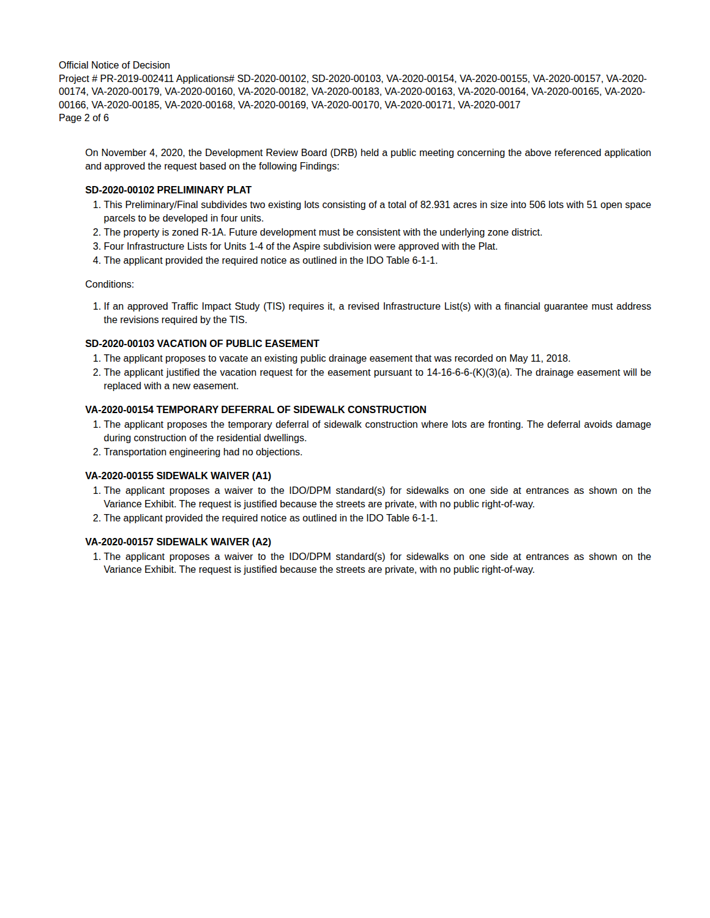Official Notice of Decision
Project # PR-2019-002411 Applications# SD-2020-00102, SD-2020-00103, VA-2020-00154, VA-2020-00155, VA-2020-00157, VA-2020-00174, VA-2020-00179, VA-2020-00160, VA-2020-00182, VA-2020-00183, VA-2020-00163, VA-2020-00164, VA-2020-00165, VA-2020-00166, VA-2020-00185, VA-2020-00168, VA-2020-00169, VA-2020-00170, VA-2020-00171, VA-2020-0017
Page 2 of 6
On November 4, 2020, the Development Review Board (DRB) held a public meeting concerning the above referenced application and approved the request based on the following Findings:
SD-2020-00102 PRELIMINARY PLAT
This Preliminary/Final subdivides two existing lots consisting of a total of 82.931 acres in size into 506 lots with 51 open space parcels to be developed in four units.
The property is zoned R-1A. Future development must be consistent with the underlying zone district.
Four Infrastructure Lists for Units 1-4 of the Aspire subdivision were approved with the Plat.
The applicant provided the required notice as outlined in the IDO Table 6-1-1.
Conditions:
If an approved Traffic Impact Study (TIS) requires it, a revised Infrastructure List(s) with a financial guarantee must address the revisions required by the TIS.
SD-2020-00103 VACATION OF PUBLIC EASEMENT
The applicant proposes to vacate an existing public drainage easement that was recorded on May 11, 2018.
The applicant justified the vacation request for the easement pursuant to 14-16-6-6-(K)(3)(a). The drainage easement will be replaced with a new easement.
VA-2020-00154 TEMPORARY DEFERRAL OF SIDEWALK CONSTRUCTION
The applicant proposes the temporary deferral of sidewalk construction where lots are fronting. The deferral avoids damage during construction of the residential dwellings.
Transportation engineering had no objections.
VA-2020-00155 SIDEWALK WAIVER (A1)
The applicant proposes a waiver to the IDO/DPM standard(s) for sidewalks on one side at entrances as shown on the Variance Exhibit. The request is justified because the streets are private, with no public right-of-way.
The applicant provided the required notice as outlined in the IDO Table 6-1-1.
VA-2020-00157 SIDEWALK WAIVER (A2)
The applicant proposes a waiver to the IDO/DPM standard(s) for sidewalks on one side at entrances as shown on the Variance Exhibit. The request is justified because the streets are private, with no public right-of-way.